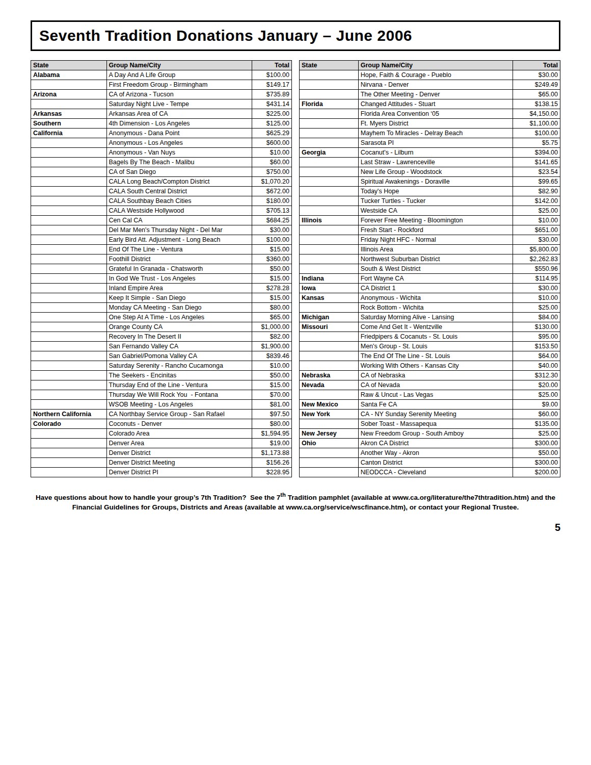Seventh Tradition Donations January – June 2006
| State | Group Name/City | Total |
| --- | --- | --- |
| Alabama | A Day And A Life Group | $100.00 |
| | First Freedom Group - Birmingham | $149.17 |
| Arizona | CA of Arizona - Tucson | $735.89 |
| | Saturday Night Live - Tempe | $431.14 |
| Arkansas | Arkansas Area of CA | $225.00 |
| Southern | 4th Dimension - Los Angeles | $125.00 |
| California | Anonymous - Dana Point | $625.29 |
| | Anonymous - Los Angeles | $600.00 |
| | Anonymous - Van Nuys | $10.00 |
| | Bagels By The Beach - Malibu | $60.00 |
| | CA of San Diego | $750.00 |
| | CALA Long Beach/Compton District | $1,070.20 |
| | CALA South Central District | $672.00 |
| | CALA Southbay Beach Cities | $180.00 |
| | CALA Westside Hollywood | $705.13 |
| | Cen Cal CA | $684.25 |
| | Del Mar Men's Thursday Night - Del Mar | $30.00 |
| | Early Bird Att. Adjustment - Long Beach | $100.00 |
| | End Of The Line - Ventura | $15.00 |
| | Foothill District | $360.00 |
| | Grateful In Granada - Chatsworth | $50.00 |
| | In God We Trust - Los Angeles | $15.00 |
| | Inland Empire Area | $278.28 |
| | Keep It Simple - San Diego | $15.00 |
| | Monday CA Meeting - San Diego | $80.00 |
| | One Step At A Time - Los Angeles | $65.00 |
| | Orange County CA | $1,000.00 |
| | Recovery In The Desert II | $82.00 |
| | San Fernando Valley CA | $1,900.00 |
| | San Gabriel/Pomona Valley CA | $839.46 |
| | Saturday Serenity - Rancho Cucamonga | $10.00 |
| | The Seekers - Encinitas | $50.00 |
| | Thursday End of the Line - Ventura | $15.00 |
| | Thursday We Will Rock You - Fontana | $70.00 |
| | WSOB Meeting - Los Angeles | $81.00 |
| Northern California | CA Northbay Service Group - San Rafael | $97.50 |
| Colorado | Coconuts - Denver | $80.00 |
| | Colorado Area | $1,594.95 |
| | Denver Area | $19.00 |
| | Denver District | $1,173.88 |
| | Denver District Meeting | $156.26 |
| | Denver District PI | $228.95 |
| State | Group Name/City | Total |
| --- | --- | --- |
| | Hope, Faith & Courage - Pueblo | $30.00 |
| | Nirvana - Denver | $249.49 |
| | The Other Meeting - Denver | $65.00 |
| Florida | Changed Attitudes - Stuart | $138.15 |
| | Florida Area Convention ‘05 | $4,150.00 |
| | Ft. Myers District | $1,100.00 |
| | Mayhem To Miracles - Delray Beach | $100.00 |
| | Sarasota PI | $5.75 |
| Georgia | Cocanut's - Lilburn | $394.00 |
| | Last Straw - Lawrenceville | $141.65 |
| | New Life Group - Woodstock | $23.54 |
| | Spiritual Awakenings - Doraville | $99.65 |
| | Today's Hope | $82.90 |
| | Tucker Turtles - Tucker | $142.00 |
| | Westside CA | $25.00 |
| Illinois | Forever Free Meeting - Bloomington | $10.00 |
| | Fresh Start - Rockford | $651.00 |
| | Friday Night HFC - Normal | $30.00 |
| | Illinois Area | $5,800.00 |
| | Northwest Suburban District | $2,262.83 |
| | South & West District | $550.96 |
| Indiana | Fort Wayne CA | $114.95 |
| Iowa | CA District 1 | $30.00 |
| Kansas | Anonymous - Wichita | $10.00 |
| | Rock Bottom - Wichita | $25.00 |
| Michigan | Saturday Morning Alive - Lansing | $84.00 |
| Missouri | Come And Get It - Wentzville | $130.00 |
| | Friedpipers & Cocanuts - St. Louis | $95.00 |
| | Men's Group - St. Louis | $153.50 |
| | The End Of The Line - St. Louis | $64.00 |
| | Working With Others - Kansas City | $40.00 |
| Nebraska | CA of Nebraska | $312.30 |
| Nevada | CA of Nevada | $20.00 |
| | Raw & Uncut - Las Vegas | $25.00 |
| New Mexico | Santa Fe CA | $9.00 |
| New York | CA - NY Sunday Serenity Meeting | $60.00 |
| | Sober Toast - Massapequa | $135.00 |
| New Jersey | New Freedom Group - South Amboy | $25.00 |
| Ohio | Akron CA District | $300.00 |
| | Another Way - Akron | $50.00 |
| | Canton District | $300.00 |
| | NEODCCA - Cleveland | $200.00 |
Have questions about how to handle your group’s 7th Tradition? See the 7th Tradition pamphlet (available at www.ca.org/literature/the7thtradition.htm) and the Financial Guidelines for Groups, Districts and Areas (available at www.ca.org/service/wscfinance.htm), or contact your Regional Trustee.
5